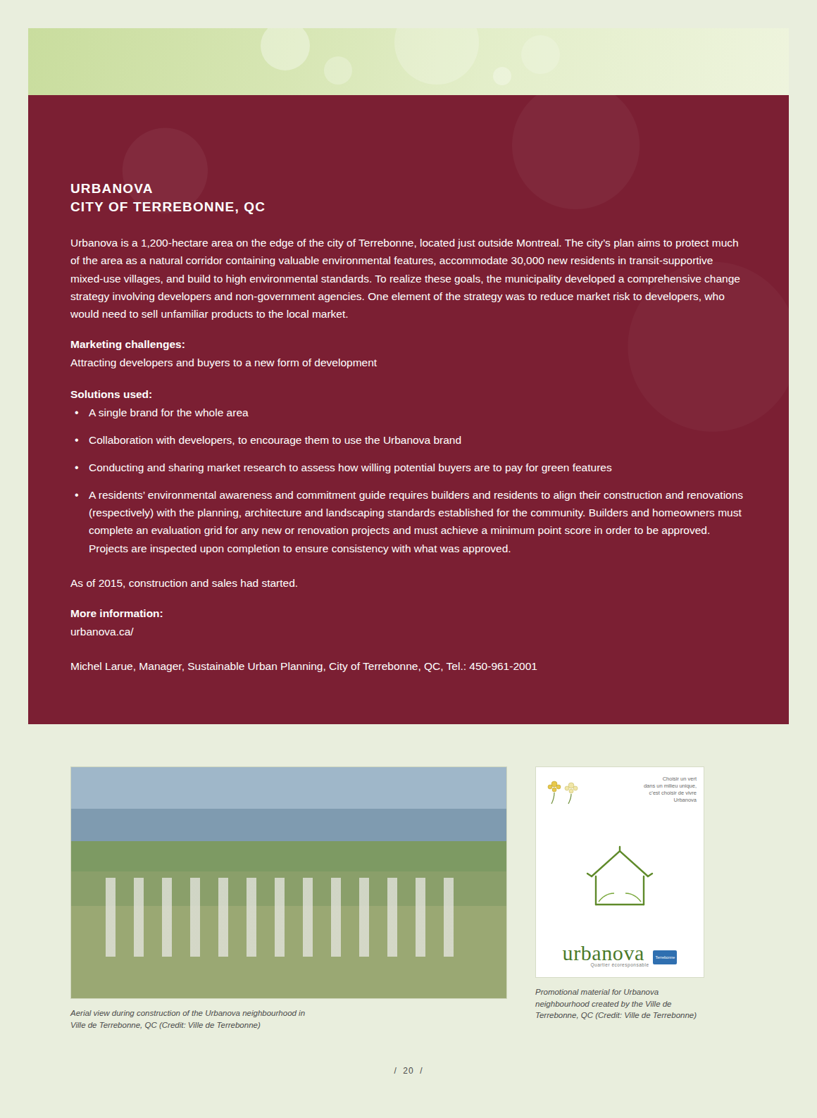URBANOVA
CITY OF TERREBONNE, QC
Urbanova is a 1,200-hectare area on the edge of the city of Terrebonne, located just outside Montreal. The city’s plan aims to protect much of the area as a natural corridor containing valuable environmental features, accommodate 30,000 new residents in transit-supportive mixed-use villages, and build to high environmental standards. To realize these goals, the municipality developed a comprehensive change strategy involving developers and non-government agencies. One element of the strategy was to reduce market risk to developers, who would need to sell unfamiliar products to the local market.
Marketing challenges:
Attracting developers and buyers to a new form of development
Solutions used:
A single brand for the whole area
Collaboration with developers, to encourage them to use the Urbanova brand
Conducting and sharing market research to assess how willing potential buyers are to pay for green features
A residents’ environmental awareness and commitment guide requires builders and residents to align their construction and renovations (respectively) with the planning, architecture and landscaping standards established for the community. Builders and homeowners must complete an evaluation grid for any new or renovation projects and must achieve a minimum point score in order to be approved. Projects are inspected upon completion to ensure consistency with what was approved.
As of 2015, construction and sales had started.
More information:
urbanova.ca/
Michel Larue, Manager, Sustainable Urban Planning, City of Terrebonne, QC, Tel.: 450-961-2001
Aerial view during construction of the Urbanova neighbourhood in
Ville de Terrebonne, QC (Credit: Ville de Terrebonne)
Choisir un vert
dans un milieu unique,
c’est choisir de vivre
Urbanova
urbanova Terrebonne
Quartier écoresponsable
Promotional material for Urbanova
neighbourhood created by the Ville de
Terrebonne, QC (Credit: Ville de Terrebonne)
/ 20 /